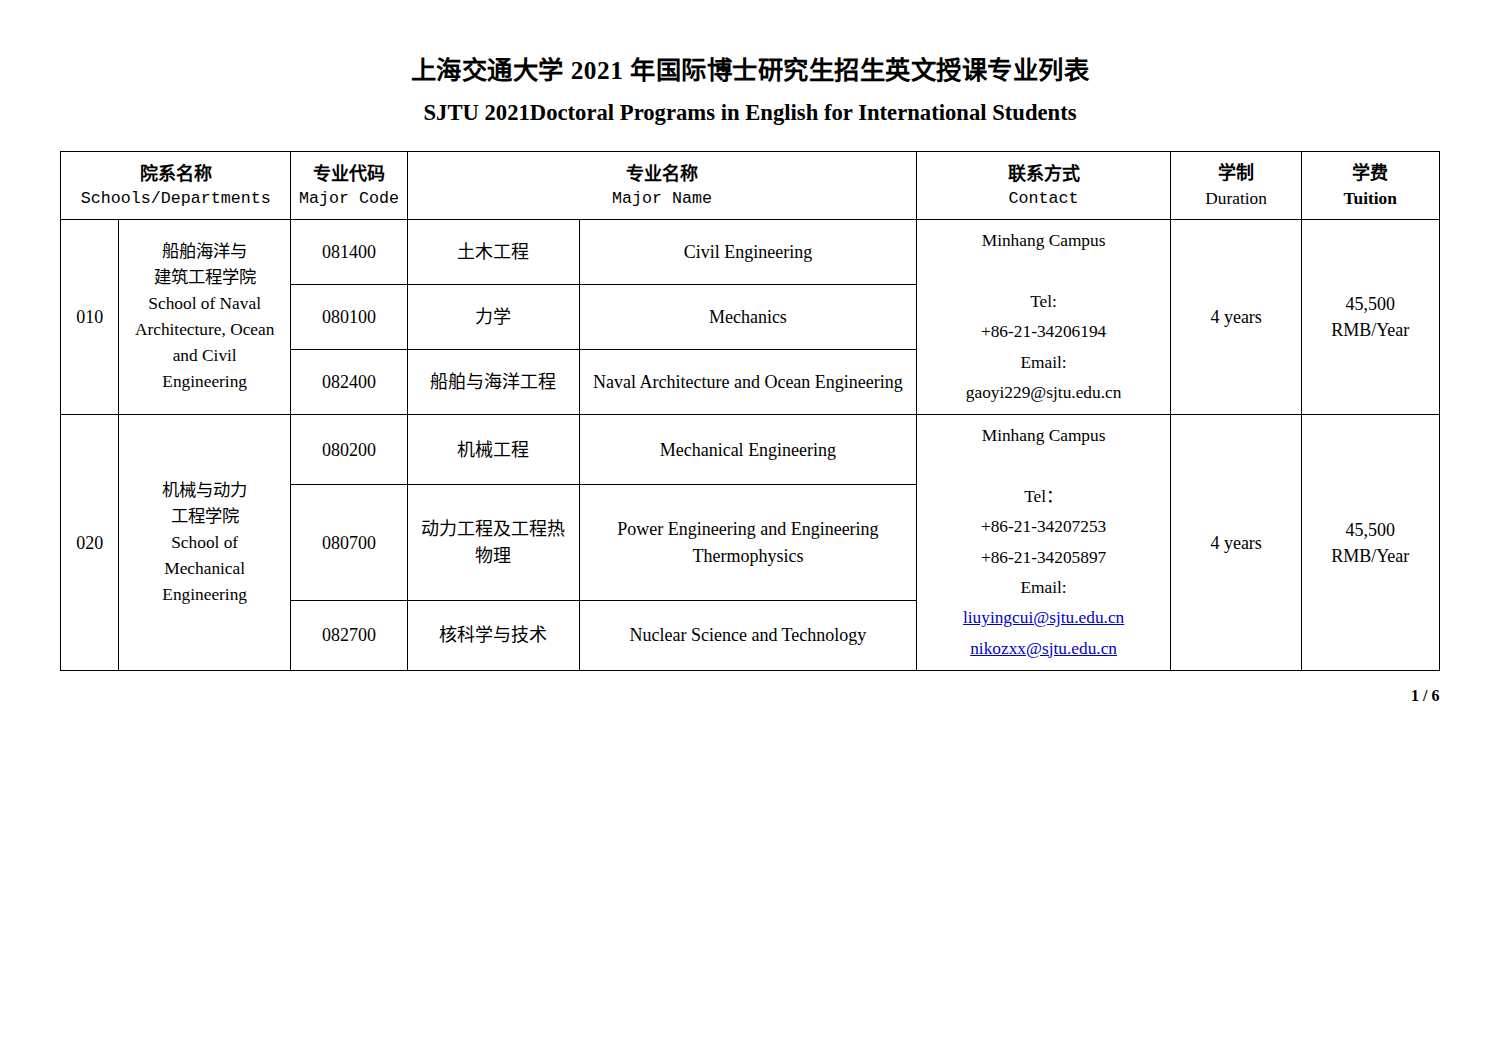上海交通大学 2021 年国际博士研究生招生英文授课专业列表
SJTU 2021Doctoral Programs in English for International Students
| 院系名称 Schools/Departments | 专业代码 Major Code | 专业名称 Major Name | 联系方式 Contact | 学制 Duration | 学费 Tuition |
| --- | --- | --- | --- | --- | --- |
| 010 | 船舶海洋与 建筑工程学院 School of Naval Architecture, Ocean and Civil Engineering | 081400 | 土木工程 | Civil Engineering | Minhang Campus Tel: +86-21-34206194 Email: gaoyi229@sjtu.edu.cn | 4 years | 45,500 RMB/Year |
| 080100 | 力学 | Mechanics |
| 082400 | 船舶与海洋工程 | Naval Architecture and Ocean Engineering |
| 020 | 机械与动力 工程学院 School of Mechanical Engineering | 080200 | 机械工程 | Mechanical Engineering | Minhang Campus Tel： +86-21-34207253 +86-21-34205897 Email: liuyingcui@sjtu.edu.cn nikozxx@sjtu.edu.cn | 4 years | 45,500 RMB/Year |
| 080700 | 动力工程及工程热 物理 | Power Engineering and Engineering Thermophysics |
| 082700 | 核科学与技术 | Nuclear Science and Technology |
1 / 6